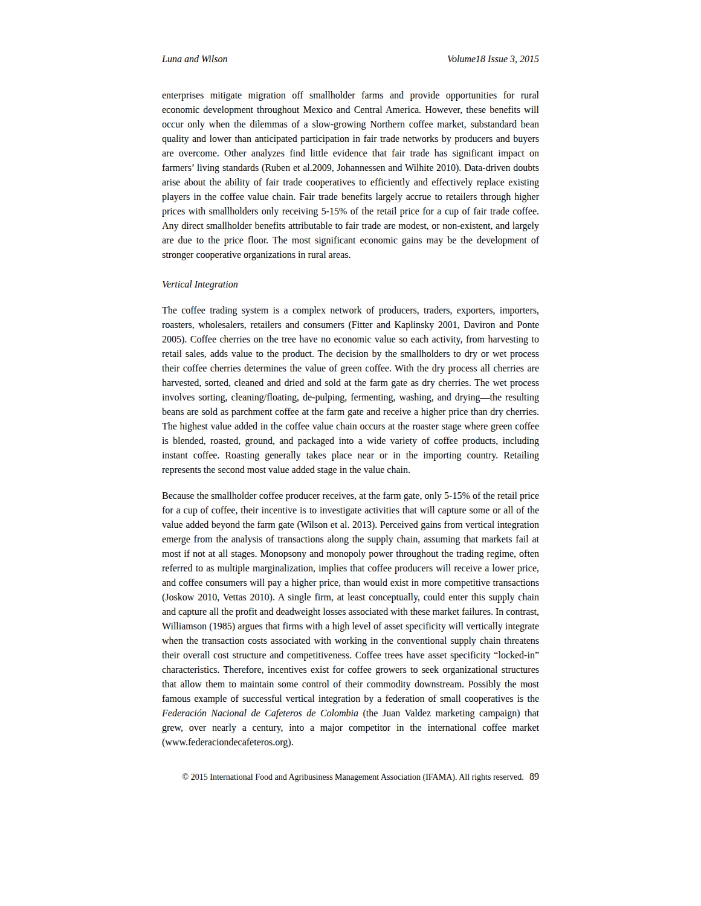Luna and Wilson Volume18 Issue 3, 2015
enterprises mitigate migration off smallholder farms and provide opportunities for rural economic development throughout Mexico and Central America. However, these benefits will occur only when the dilemmas of a slow-growing Northern coffee market, substandard bean quality and lower than anticipated participation in fair trade networks by producers and buyers are overcome. Other analyzes find little evidence that fair trade has significant impact on farmers’ living standards (Ruben et al.2009, Johannessen and Wilhite 2010). Data-driven doubts arise about the ability of fair trade cooperatives to efficiently and effectively replace existing players in the coffee value chain. Fair trade benefits largely accrue to retailers through higher prices with smallholders only receiving 5-15% of the retail price for a cup of fair trade coffee. Any direct smallholder benefits attributable to fair trade are modest, or non-existent, and largely are due to the price floor. The most significant economic gains may be the development of stronger cooperative organizations in rural areas.
Vertical Integration
The coffee trading system is a complex network of producers, traders, exporters, importers, roasters, wholesalers, retailers and consumers (Fitter and Kaplinsky 2001, Daviron and Ponte 2005). Coffee cherries on the tree have no economic value so each activity, from harvesting to retail sales, adds value to the product. The decision by the smallholders to dry or wet process their coffee cherries determines the value of green coffee. With the dry process all cherries are harvested, sorted, cleaned and dried and sold at the farm gate as dry cherries. The wet process involves sorting, cleaning/floating, de-pulping, fermenting, washing, and drying—the resulting beans are sold as parchment coffee at the farm gate and receive a higher price than dry cherries. The highest value added in the coffee value chain occurs at the roaster stage where green coffee is blended, roasted, ground, and packaged into a wide variety of coffee products, including instant coffee. Roasting generally takes place near or in the importing country. Retailing represents the second most value added stage in the value chain.
Because the smallholder coffee producer receives, at the farm gate, only 5-15% of the retail price for a cup of coffee, their incentive is to investigate activities that will capture some or all of the value added beyond the farm gate (Wilson et al. 2013). Perceived gains from vertical integration emerge from the analysis of transactions along the supply chain, assuming that markets fail at most if not at all stages. Monopsony and monopoly power throughout the trading regime, often referred to as multiple marginalization, implies that coffee producers will receive a lower price, and coffee consumers will pay a higher price, than would exist in more competitive transactions (Joskow 2010, Vettas 2010). A single firm, at least conceptually, could enter this supply chain and capture all the profit and deadweight losses associated with these market failures. In contrast, Williamson (1985) argues that firms with a high level of asset specificity will vertically integrate when the transaction costs associated with working in the conventional supply chain threatens their overall cost structure and competitiveness. Coffee trees have asset specificity “locked-in” characteristics. Therefore, incentives exist for coffee growers to seek organizational structures that allow them to maintain some control of their commodity downstream. Possibly the most famous example of successful vertical integration by a federation of small cooperatives is the Federación Nacional de Cafeteros de Colombia (the Juan Valdez marketing campaign) that grew, over nearly a century, into a major competitor in the international coffee market (www.federaciondecafeteros.org).
© 2015 International Food and Agribusiness Management Association (IFAMA). All rights reserved. 89